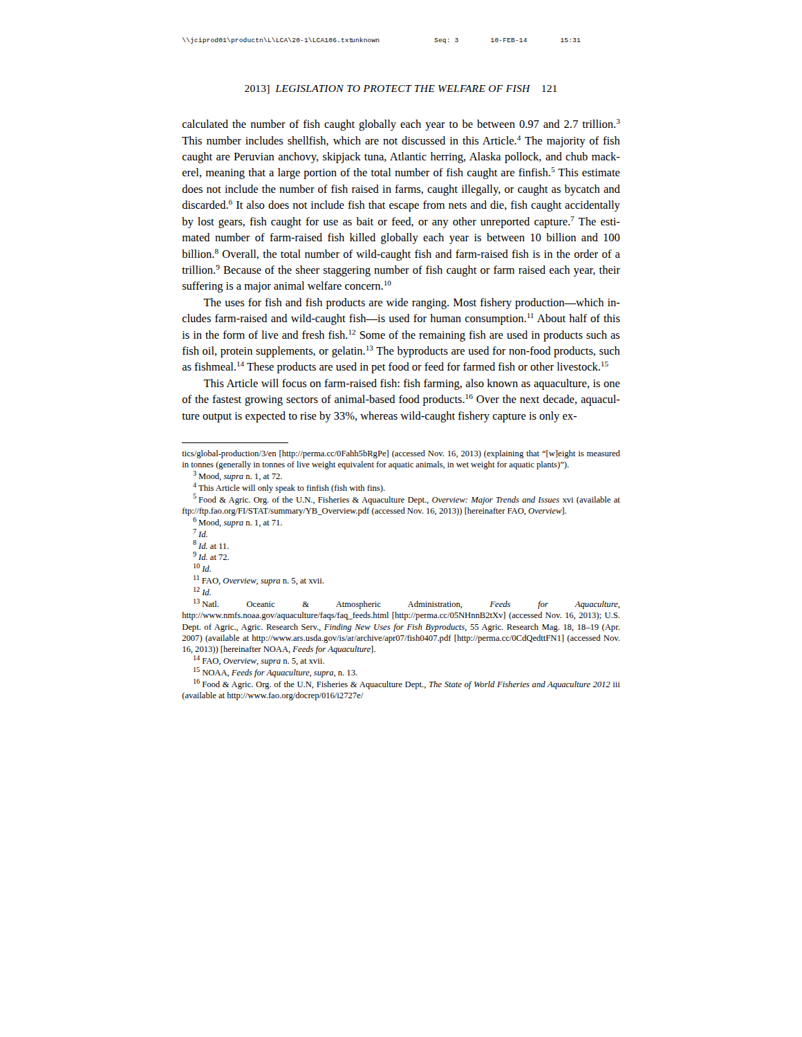\\jciprod01\productn\L\LCA\20-1\LCA106.txt unknown Seq: 310-FEB-1415:31
2013] LEGISLATION TO PROTECT THE WELFARE OF FISH 121
calculated the number of fish caught globally each year to be between 0.97 and 2.7 trillion.3 This number includes shellfish, which are not discussed in this Article.4 The majority of fish caught are Peruvian anchovy, skipjack tuna, Atlantic herring, Alaska pollock, and chub mackerel, meaning that a large portion of the total number of fish caught are finfish.5 This estimate does not include the number of fish raised in farms, caught illegally, or caught as bycatch and discarded.6 It also does not include fish that escape from nets and die, fish caught accidentally by lost gears, fish caught for use as bait or feed, or any other unreported capture.7 The estimated number of farm-raised fish killed globally each year is between 10 billion and 100 billion.8 Overall, the total number of wild-caught fish and farm-raised fish is in the order of a trillion.9 Because of the sheer staggering number of fish caught or farm raised each year, their suffering is a major animal welfare concern.10
The uses for fish and fish products are wide ranging. Most fishery production—which includes farm-raised and wild-caught fish—is used for human consumption.11 About half of this is in the form of live and fresh fish.12 Some of the remaining fish are used in products such as fish oil, protein supplements, or gelatin.13 The byproducts are used for non-food products, such as fishmeal.14 These products are used in pet food or feed for farmed fish or other livestock.15
This Article will focus on farm-raised fish: fish farming, also known as aquaculture, is one of the fastest growing sectors of animal-based food products.16 Over the next decade, aquaculture output is expected to rise by 33%, whereas wild-caught fishery capture is only ex-
tics/global-production/3/en [http://perma.cc/0Fahh5bRgPe] (accessed Nov. 16, 2013) (explaining that “[w]eight is measured in tonnes (generally in tonnes of live weight equivalent for aquatic animals, in wet weight for aquatic plants)”).
3 Mood, supra n. 1, at 72.
4 This Article will only speak to finfish (fish with fins).
5 Food & Agric. Org. of the U.N., Fisheries & Aquaculture Dept., Overview: Major Trends and Issues xvi (available at ftp://ftp.fao.org/FI/STAT/summary/YB_Overview.pdf (accessed Nov. 16, 2013)) [hereinafter FAO, Overview].
6 Mood, supra n. 1, at 71.
7 Id.
8 Id. at 11.
9 Id. at 72.
10 Id.
11 FAO, Overview, supra n. 5, at xvii.
12 Id.
13 Natl. Oceanic & Atmospheric Administration, Feeds for Aquaculture, http://www.nmfs.noaa.gov/aquaculture/faqs/faq_feeds.html [http://perma.cc/05NHnnB2tXv] (accessed Nov. 16, 2013); U.S. Dept. of Agric., Agric. Research Serv., Finding New Uses for Fish Byproducts, 55 Agric. Research Mag. 18, 18–19 (Apr. 2007) (available at http://www.ars.usda.gov/is/ar/archive/apr07/fish0407.pdf [http://perma.cc/0CdQedttFN1] (accessed Nov. 16, 2013)) [hereinafter NOAA, Feeds for Aquaculture].
14 FAO, Overview, supra n. 5, at xvii.
15 NOAA, Feeds for Aquaculture, supra, n. 13.
16 Food & Agric. Org. of the U.N, Fisheries & Aquaculture Dept., The State of World Fisheries and Aquaculture 2012 iii (available at http://www.fao.org/docrep/016/i2727e/